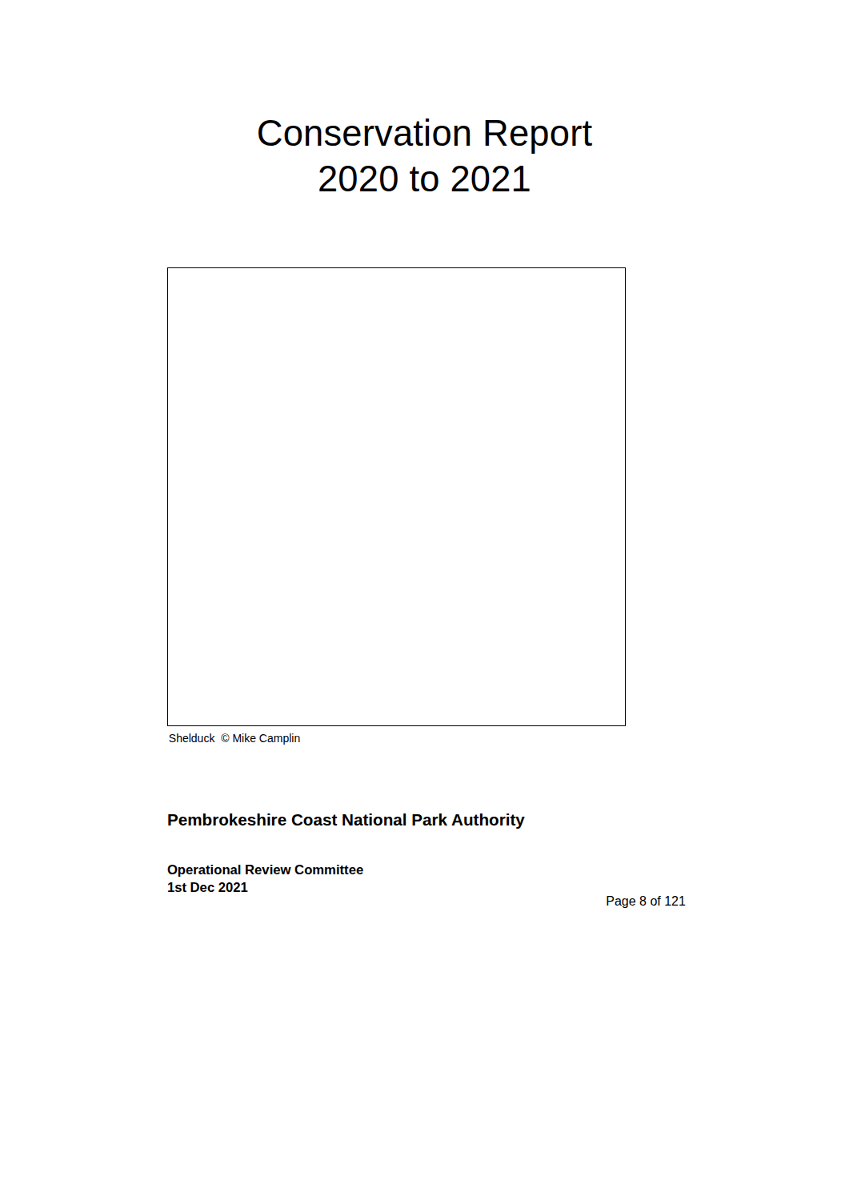Conservation Report
2020 to 2021
Shelduck © Mike Camplin
Pembrokeshire Coast National Park Authority
Operational Review Committee
1st Dec 2021
Page 8 of 121